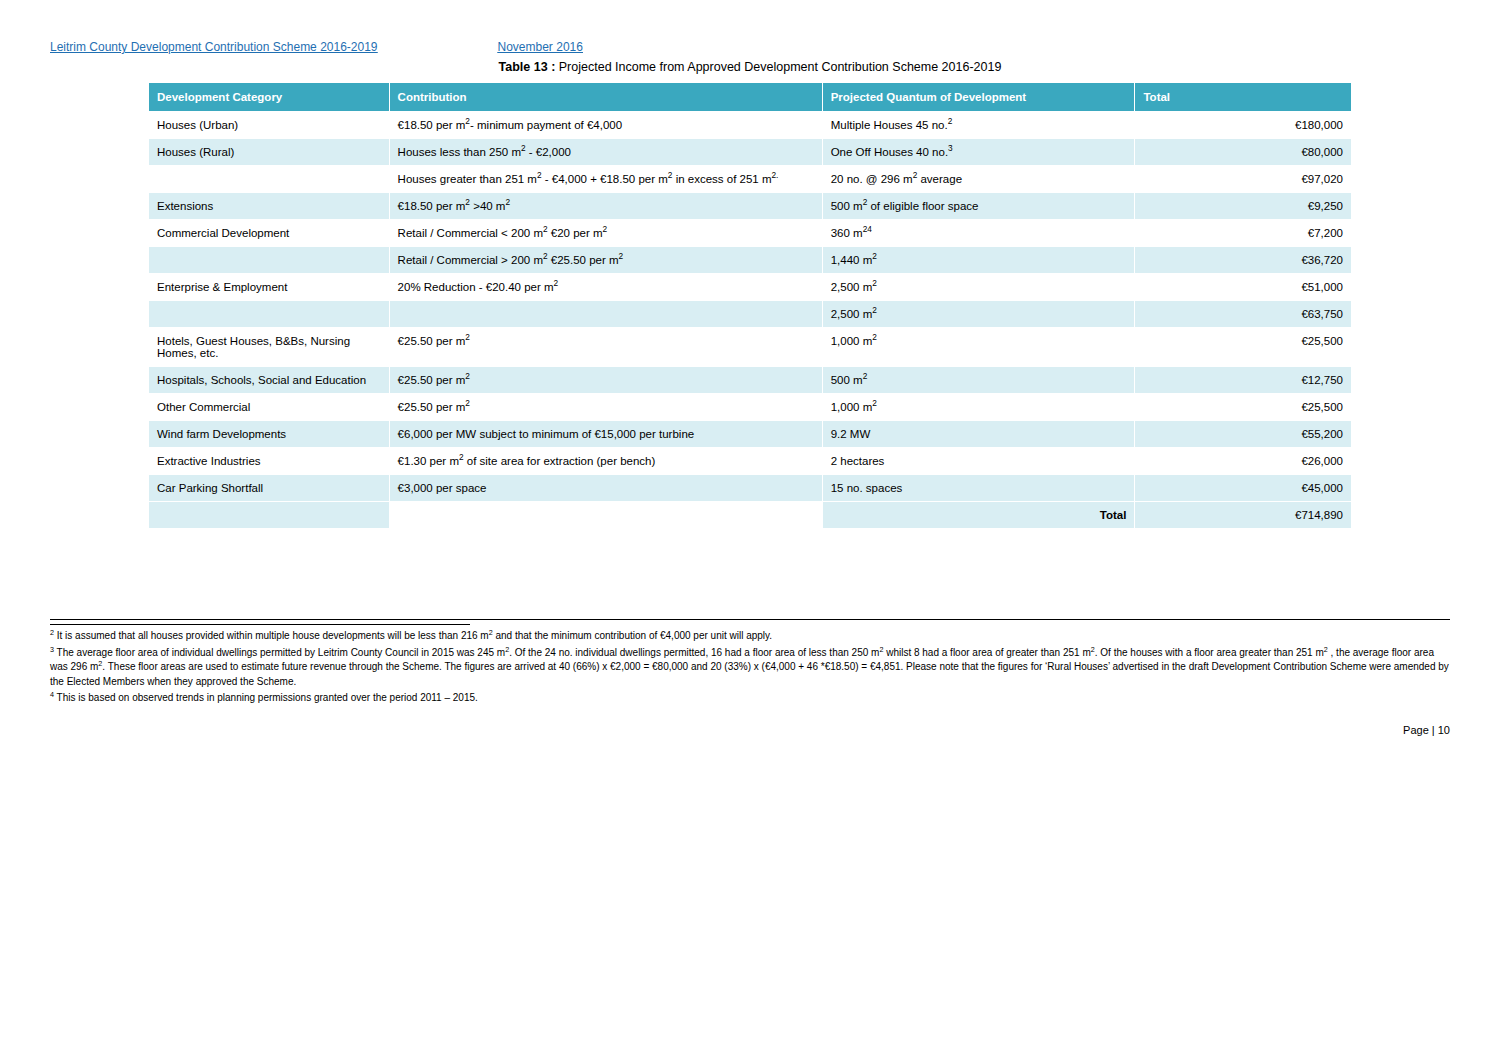Leitrim County Development Contribution Scheme 2016-2019 November 2016
Table 13 : Projected Income from Approved Development Contribution Scheme 2016-2019
| Development Category | Contribution | Projected Quantum of Development | Total |
| --- | --- | --- | --- |
| Houses (Urban) | €18.50 per m 2 - minimum payment of €4,000 | Multiple Houses 45 no. 2 | €180,000 |
| Houses (Rural) | Houses less than 250 m 2 - €2,000 | One Off Houses 40 no. 3 | €80,000 |
| | Houses greater than 251 m 2 - €4,000 + €18.50 per m 2 in excess of 251 m 2. | 20 no. @ 296 m 2 average | €97,020 |
| Extensions | €18.50 per m 2 >40 m 2 | 500 m 2 of eligible floor space | €9,250 |
| Commercial Development | Retail / Commercial < 200 m 2 €20 per m 2 | 360 m 24 | €7,200 |
| | Retail / Commercial > 200 m 2 €25.50 per m 2 | 1,440 m 2 | €36,720 |
| Enterprise & Employment | 20% Reduction - €20.40 per m 2 | 2,500 m 2 | €51,000 |
| | | 2,500 m 2 | €63,750 |
| Hotels, Guest Houses, B&Bs, Nursing Homes, etc. | €25.50 per m 2 | 1,000 m 2 | €25,500 |
| Hospitals, Schools, Social and Education | €25.50 per m 2 | 500 m 2 | €12,750 |
| Other Commercial | €25.50 per m 2 | 1,000 m 2 | €25,500 |
| Wind farm Developments | €6,000 per MW subject to minimum of €15,000 per turbine | 9.2 MW | €55,200 |
| Extractive Industries | €1.30 per m 2 of site area for extraction (per bench) | 2 hectares | €26,000 |
| Car Parking Shortfall | €3,000 per space | 15 no. spaces | €45,000 |
| | | Total | €714,890 |
2 It is assumed that all houses provided within multiple house developments will be less than 216 m2 and that the minimum contribution of €4,000 per unit will apply.
3 The average floor area of individual dwellings permitted by Leitrim County Council in 2015 was 245 m2. Of the 24 no. individual dwellings permitted, 16 had a floor area of less than 250 m2 whilst 8 had a floor area of greater than 251 m2. Of the houses with a floor area greater than 251 m2 , the average floor area was 296 m2. These floor areas are used to estimate future revenue through the Scheme. The figures are arrived at 40 (66%) x €2,000 = €80,000 and 20 (33%) x (€4,000 + 46 *€18.50) = €4,851. Please note that the figures for ‘Rural Houses’ advertised in the draft Development Contribution Scheme were amended by the Elected Members when they approved the Scheme.
4 This is based on observed trends in planning permissions granted over the period 2011 – 2015.
Page | 10